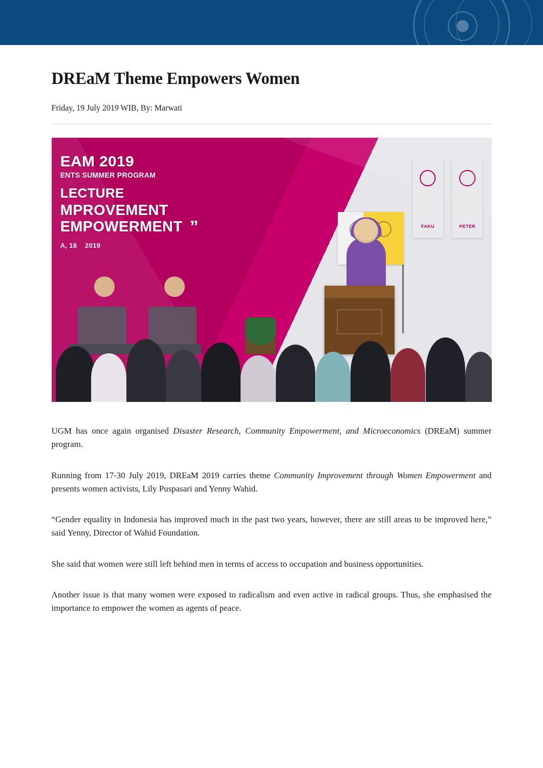DREaM Theme Empowers Women
Friday, 19 July 2019 WIB, By: Marwati
EaM 2019
ENTS SUMMER PROGRAM
LECTURE
MPROVEMENT
EMPOWERMENT ”
a, 18 2019
FAKU
PETER
UGM has once again organised Disaster Research, Community Empowerment, and Microeconomics (DREaM) summer program.
Running from 17-30 July 2019, DREaM 2019 carries theme Community Improvement through Women Empowerment and presents women activists, Lily Puspasari and Yenny Wahid.
“Gender equality in Indonesia has improved much in the past two years, however, there are still areas to be improved here,” said Yenny, Director of Wahid Foundation.
She said that women were still left behind men in terms of access to occupation and business opportunities.
Another issue is that many women were exposed to radicalism and even active in radical groups. Thus, she emphasised the importance to empower the women as agents of peace.